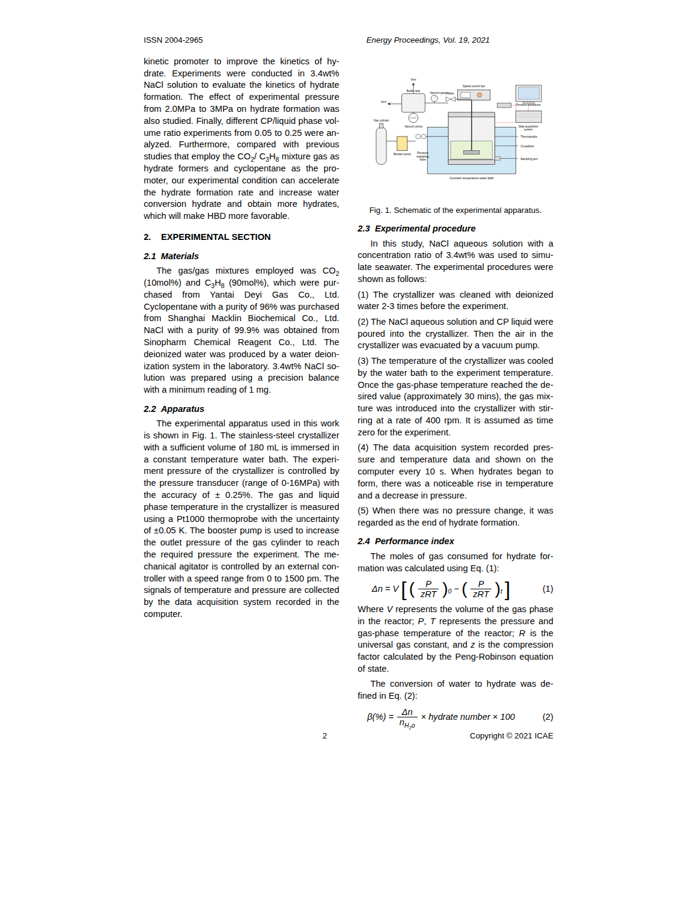ISSN 2004-2965 Energy Proceedings, Vol. 19, 2021
kinetic promoter to improve the kinetics of hydrate. Experiments were conducted in 3.4wt% NaCl solution to evaluate the kinetics of hydrate formation. The effect of experimental pressure from 2.0MPa to 3MPa on hydrate formation was also studied. Finally, different CP/liquid phase volume ratio experiments from 0.05 to 0.25 were analyzed. Furthermore, compared with previous studies that employ the CO2/ C3H8 mixture gas as hydrate formers and cyclopentane as the promoter, our experimental condition can accelerate the hydrate formation rate and increase water conversion hydrate and obtain more hydrates, which will make HBD more favorable.
2. EXPERIMENTAL SECTION
2.1 Materials
The gas/gas mixtures employed was CO2 (10mol%) and C3H8 (90mol%), which were purchased from Yantai Deyi Gas Co., Ltd. Cyclopentane with a purity of 96% was purchased from Shanghai Macklin Biochemical Co., Ltd. NaCl with a purity of 99.9% was obtained from Sinopharm Chemical Reagent Co., Ltd. The deionized water was produced by a water deionization system in the laboratory. 3.4wt% NaCl solution was prepared using a precision balance with a minimum reading of 1 mg.
2.2 Apparatus
The experimental apparatus used in this work is shown in Fig. 1. The stainless-steel crystallizer with a sufficient volume of 180 mL is immersed in a constant temperature water bath. The experiment pressure of the crystallizer is controlled by the pressure transducer (range of 0-16MPa) with the accuracy of ± 0.25%. The gas and liquid phase temperature in the crystallizer is measured using a Pt1000 thermoprobe with the uncertainty of ±0.05 K. The booster pump is used to increase the outlet pressure of the gas cylinder to reach the required pressure the experiment. The mechanical agitator is controlled by an external controller with a speed range from 0 to 1500 pm. The signals of temperature and pressure are collected by the data acquisition system recorded in the computer.
Speed control box Data acquisition system Pressure transducer Thermoprobe Crystallizer Sampling port Vent Buffer tank Vacuum gauge Vacuum pump Vent Valve Gas cylinder Booster pump Pressure regulating valve Constant temperature water bath
Fig. 1. Schematic of the experimental apparatus.
2.3 Experimental procedure
In this study, NaCl aqueous solution with a concentration ratio of 3.4wt% was used to simulate seawater. The experimental procedures were shown as follows:
(1) The crystallizer was cleaned with deionized water 2-3 times before the experiment.
(2) The NaCl aqueous solution and CP liquid were poured into the crystallizer. Then the air in the crystallizer was evacuated by a vacuum pump.
(3) The temperature of the crystallizer was cooled by the water bath to the experiment temperature. Once the gas-phase temperature reached the desired value (approximately 30 mins), the gas mixture was introduced into the crystallizer with stirring at a rate of 400 rpm. It is assumed as time zero for the experiment.
(4) The data acquisition system recorded pressure and temperature data and shown on the computer every 10 s. When hydrates began to form, there was a noticeable rise in temperature and a decrease in pressure.
(5) When there was no pressure change, it was regarded as the end of hydrate formation.
2.4 Performance index
The moles of gas consumed for hydrate formation was calculated using Eq. (1):
Δn = V [ ( PzRT )0 − ( PzRT )t ]
(1)
Where V represents the volume of the gas phase in the reactor; P, T represents the pressure and gas-phase temperature of the reactor; R is the universal gas constant, and z is the compression factor calculated by the Peng-Robinson equation of state.
The conversion of water to hydrate was defined in Eq. (2):
β(%) = Δn nH2o × hydrate number × 100
(2)
2 Copyright © 2021 ICAE